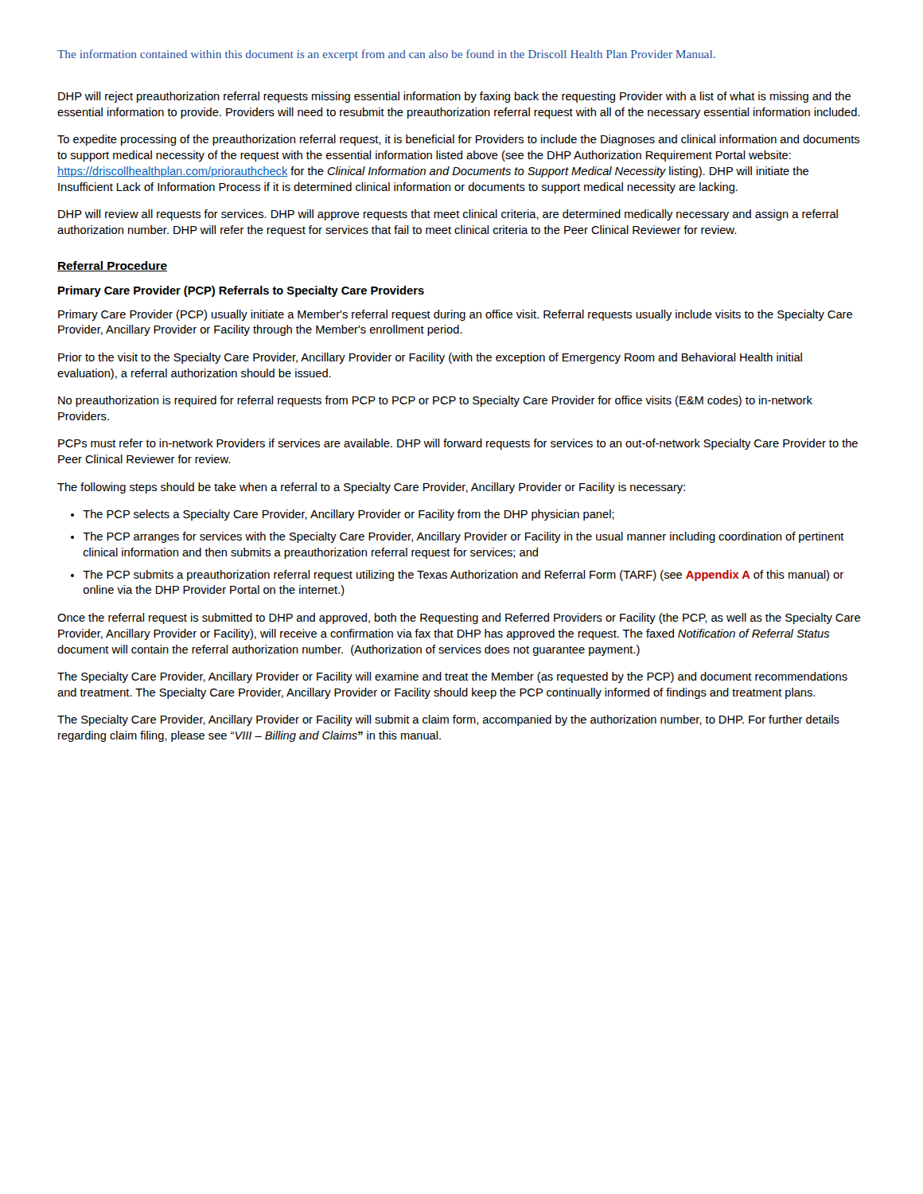The information contained within this document is an excerpt from and can also be found in the Driscoll Health Plan Provider Manual.
DHP will reject preauthorization referral requests missing essential information by faxing back the requesting Provider with a list of what is missing and the essential information to provide. Providers will need to resubmit the preauthorization referral request with all of the necessary essential information included.
To expedite processing of the preauthorization referral request, it is beneficial for Providers to include the Diagnoses and clinical information and documents to support medical necessity of the request with the essential information listed above (see the DHP Authorization Requirement Portal website: https://driscollhealthplan.com/priorauthcheck for the Clinical Information and Documents to Support Medical Necessity listing). DHP will initiate the Insufficient Lack of Information Process if it is determined clinical information or documents to support medical necessity are lacking.
DHP will review all requests for services. DHP will approve requests that meet clinical criteria, are determined medically necessary and assign a referral authorization number. DHP will refer the request for services that fail to meet clinical criteria to the Peer Clinical Reviewer for review.
Referral Procedure
Primary Care Provider (PCP) Referrals to Specialty Care Providers
Primary Care Provider (PCP) usually initiate a Member's referral request during an office visit. Referral requests usually include visits to the Specialty Care Provider, Ancillary Provider or Facility through the Member's enrollment period.
Prior to the visit to the Specialty Care Provider, Ancillary Provider or Facility (with the exception of Emergency Room and Behavioral Health initial evaluation), a referral authorization should be issued.
No preauthorization is required for referral requests from PCP to PCP or PCP to Specialty Care Provider for office visits (E&M codes) to in-network Providers.
PCPs must refer to in-network Providers if services are available. DHP will forward requests for services to an out-of-network Specialty Care Provider to the Peer Clinical Reviewer for review.
The following steps should be take when a referral to a Specialty Care Provider, Ancillary Provider or Facility is necessary:
The PCP selects a Specialty Care Provider, Ancillary Provider or Facility from the DHP physician panel;
The PCP arranges for services with the Specialty Care Provider, Ancillary Provider or Facility in the usual manner including coordination of pertinent clinical information and then submits a preauthorization referral request for services; and
The PCP submits a preauthorization referral request utilizing the Texas Authorization and Referral Form (TARF) (see Appendix A of this manual) or online via the DHP Provider Portal on the internet.)
Once the referral request is submitted to DHP and approved, both the Requesting and Referred Providers or Facility (the PCP, as well as the Specialty Care Provider, Ancillary Provider or Facility), will receive a confirmation via fax that DHP has approved the request. The faxed Notification of Referral Status document will contain the referral authorization number. (Authorization of services does not guarantee payment.)
The Specialty Care Provider, Ancillary Provider or Facility will examine and treat the Member (as requested by the PCP) and document recommendations and treatment. The Specialty Care Provider, Ancillary Provider or Facility should keep the PCP continually informed of findings and treatment plans.
The Specialty Care Provider, Ancillary Provider or Facility will submit a claim form, accompanied by the authorization number, to DHP. For further details regarding claim filing, please see “VIII – Billing and Claims” in this manual.